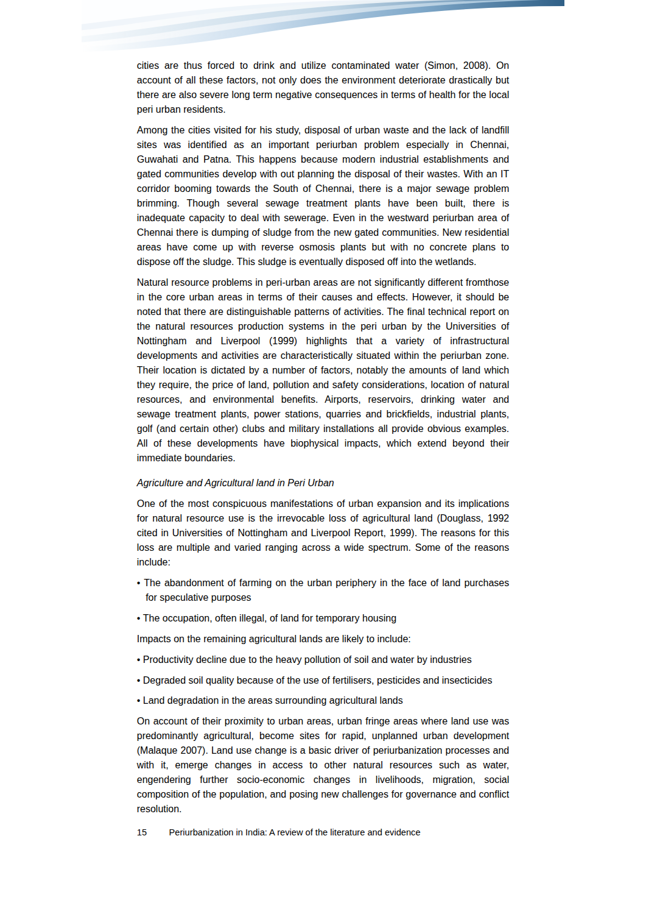cities are thus forced to drink and utilize contaminated water (Simon, 2008). On account of all these factors, not only does the environment deteriorate drastically but there are also severe long term negative consequences in terms of health for the local peri urban residents.
Among the cities visited for his study, disposal of urban waste and the lack of landfill sites was identified as an important periurban problem especially in Chennai, Guwahati and Patna. This happens because modern industrial establishments and gated communities develop with out planning the disposal of their wastes. With an IT corridor booming towards the South of Chennai, there is a major sewage problem brimming. Though several sewage treatment plants have been built, there is inadequate capacity to deal with sewerage. Even in the westward periurban area of Chennai there is dumping of sludge from the new gated communities. New residential areas have come up with reverse osmosis plants but with no concrete plans to dispose off the sludge. This sludge is eventually disposed off into the wetlands.
Natural resource problems in peri-urban areas are not significantly different fromthose in the core urban areas in terms of their causes and effects. However, it should be noted that there are distinguishable patterns of activities. The final technical report on the natural resources production systems in the peri urban by the Universities of Nottingham and Liverpool (1999) highlights that a variety of infrastructural developments and activities are characteristically situated within the periurban zone. Their location is dictated by a number of factors, notably the amounts of land which they require, the price of land, pollution and safety considerations, location of natural resources, and environmental benefits. Airports, reservoirs, drinking water and sewage treatment plants, power stations, quarries and brickfields, industrial plants, golf (and certain other) clubs and military installations all provide obvious examples. All of these developments have biophysical impacts, which extend beyond their immediate boundaries.
Agriculture and Agricultural land in Peri Urban
One of the most conspicuous manifestations of urban expansion and its implications for natural resource use is the irrevocable loss of agricultural land (Douglass, 1992 cited in Universities of Nottingham and Liverpool Report, 1999). The reasons for this loss are multiple and varied ranging across a wide spectrum. Some of the reasons include:
The abandonment of farming on the urban periphery in the face of land purchases for speculative purposes
The occupation, often illegal, of land for temporary housing
Impacts on the remaining agricultural lands are likely to include:
Productivity decline due to the heavy pollution of soil and water by industries
Degraded soil quality because of the use of fertilisers, pesticides and insecticides
Land degradation in the areas surrounding agricultural lands
On account of their proximity to urban areas, urban fringe areas where land use was predominantly agricultural, become sites for rapid, unplanned urban development (Malaque 2007). Land use change is a basic driver of periurbanization processes and with it, emerge changes in access to other natural resources such as water, engendering further socio-economic changes in livelihoods, migration, social composition of the population, and posing new challenges for governance and conflict resolution.
15 Periurbanization in India: A review of the literature and evidence